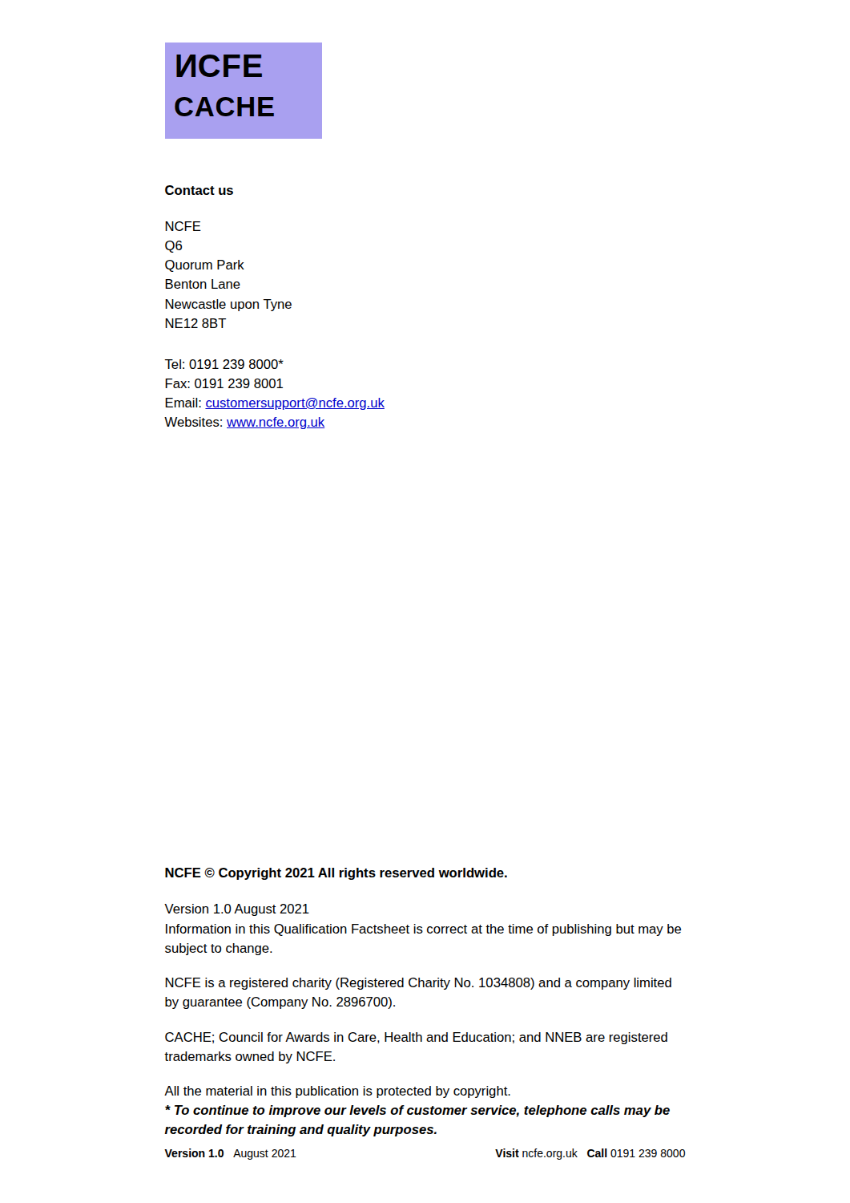NCFE
CACHE
Contact us
NCFE Q6 Quorum Park Benton Lane Newcastle upon Tyne NE12 8BT
Tel: 0191 239 8000* Fax: 0191 239 8001 Email: customersupport@ncfe.org.uk Websites: www.ncfe.org.uk
NCFE © Copyright 2021 All rights reserved worldwide.
Version 1.0 August 2021 Information in this Qualification Factsheet is correct at the time of publishing but may be subject to change.
NCFE is a registered charity (Registered Charity No. 1034808) and a company limited by guarantee (Company No. 2896700).
CACHE; Council for Awards in Care, Health and Education; and NNEB are registered trademarks owned by NCFE.
All the material in this publication is protected by copyright.
* To continue to improve our levels of customer service, telephone calls may be recorded for training and quality purposes.
Version 1.0 August 2021
Visit ncfe.org.uk Call 0191 239 8000